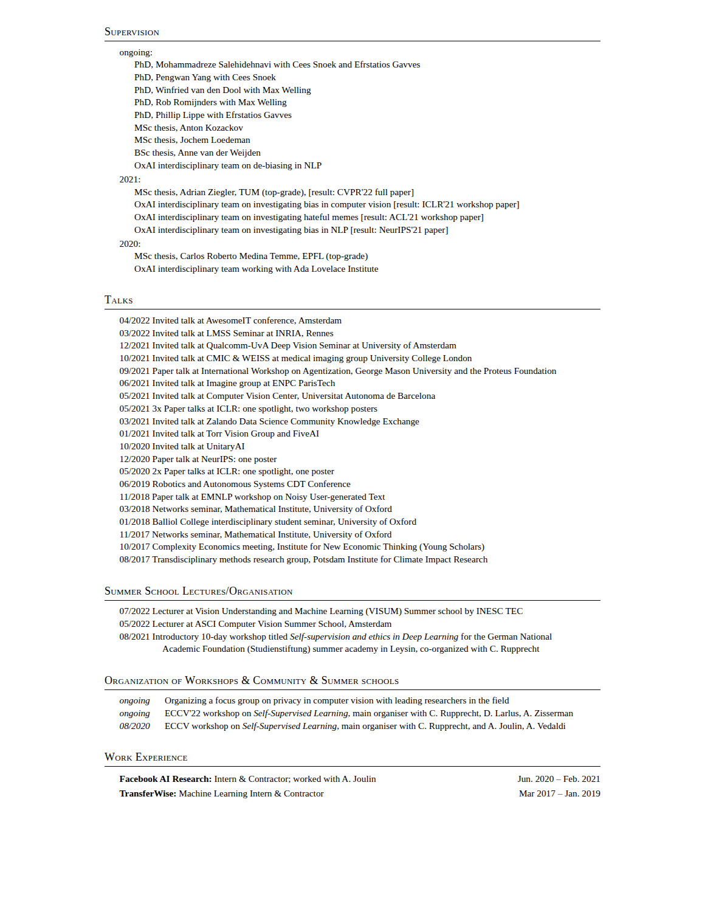Supervision
ongoing:
PhD, Mohammadreze Salehidehnavi with Cees Snoek and Efrstatios Gavves
PhD, Pengwan Yang with Cees Snoek
PhD, Winfried van den Dool with Max Welling
PhD, Rob Romijnders with Max Welling
PhD, Phillip Lippe with Efrstatios Gavves
MSc thesis, Anton Kozackov
MSc thesis, Jochem Loedeman
BSc thesis, Anne van der Weijden
OxAI interdisciplinary team on de-biasing in NLP
2021:
MSc thesis, Adrian Ziegler, TUM (top-grade), [result: CVPR'22 full paper]
OxAI interdisciplinary team on investigating bias in computer vision [result: ICLR'21 workshop paper]
OxAI interdisciplinary team on investigating hateful memes [result: ACL'21 workshop paper]
OxAI interdisciplinary team on investigating bias in NLP [result: NeurIPS'21 paper]
2020:
MSc thesis, Carlos Roberto Medina Temme, EPFL (top-grade)
OxAI interdisciplinary team working with Ada Lovelace Institute
Talks
04/2022 Invited talk at AwesomeIT conference, Amsterdam
03/2022 Invited talk at LMSS Seminar at INRIA, Rennes
12/2021 Invited talk at Qualcomm-UvA Deep Vision Seminar at University of Amsterdam
10/2021 Invited talk at CMIC & WEISS at medical imaging group University College London
09/2021 Paper talk at International Workshop on Agentization, George Mason University and the Proteus Foundation
06/2021 Invited talk at Imagine group at ENPC ParisTech
05/2021 Invited talk at Computer Vision Center, Universitat Autonoma de Barcelona
05/2021 3x Paper talks at ICLR: one spotlight, two workshop posters
03/2021 Invited talk at Zalando Data Science Community Knowledge Exchange
01/2021 Invited talk at Torr Vision Group and FiveAI
10/2020 Invited talk at UnitaryAI
12/2020 Paper talk at NeurIPS: one poster
05/2020 2x Paper talks at ICLR: one spotlight, one poster
06/2019 Robotics and Autonomous Systems CDT Conference
11/2018 Paper talk at EMNLP workshop on Noisy User-generated Text
03/2018 Networks seminar, Mathematical Institute, University of Oxford
01/2018 Balliol College interdisciplinary student seminar, University of Oxford
11/2017 Networks seminar, Mathematical Institute, University of Oxford
10/2017 Complexity Economics meeting, Institute for New Economic Thinking (Young Scholars)
08/2017 Transdisciplinary methods research group, Potsdam Institute for Climate Impact Research
Summer School Lectures/Organisation
07/2022 Lecturer at Vision Understanding and Machine Learning (VISUM) Summer school by INESC TEC
05/2022 Lecturer at ASCI Computer Vision Summer School, Amsterdam
08/2021 Introductory 10-day workshop titled Self-supervision and ethics in Deep Learning for the German National
Academic Foundation (Studienstiftung) summer academy in Leysin, co-organized with C. Rupprecht
Organization of Workshops & Community & Summer schools
ongoing Organizing a focus group on privacy in computer vision with leading researchers in the field
ongoing ECCV'22 workshop on Self-Supervised Learning, main organiser with C. Rupprecht, D. Larlus, A. Zisserman
08/2020 ECCV workshop on Self-Supervised Learning, main organiser with C. Rupprecht, and A. Joulin, A. Vedaldi
Work Experience
| Facebook AI Research: Intern & Contractor; worked with A. Joulin | Jun. 2020 – Feb. 2021 |
| TransferWise: Machine Learning Intern & Contractor | Mar 2017 – Jan. 2019 |